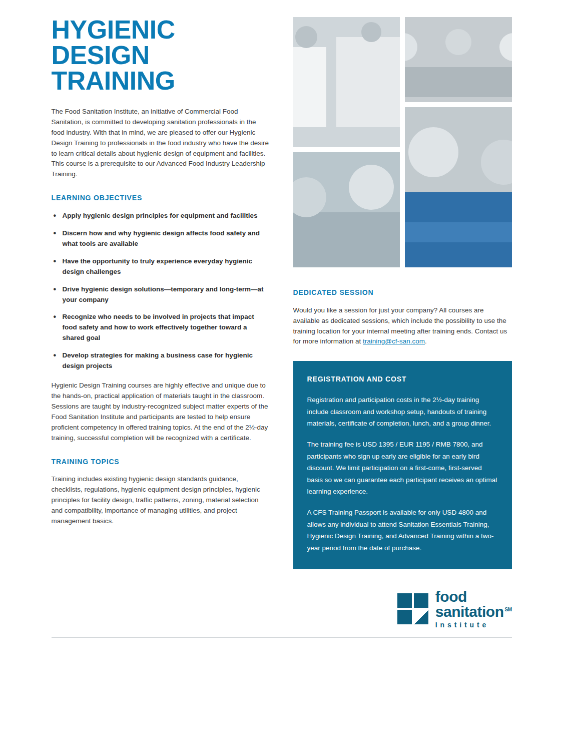Hygienic
Design
Training
The Food Sanitation Institute, an initiative of Commercial Food Sanitation, is committed to developing sanitation professionals in the food industry. With that in mind, we are pleased to offer our Hygienic Design Training to professionals in the food industry who have the desire to learn critical details about hygienic design of equipment and facilities. This course is a prerequisite to our Advanced Food Industry Leadership Training.
Learning Objectives
Apply hygienic design principles for equipment and facilities
Discern how and why hygienic design affects food safety and what tools are available
Have the opportunity to truly experience everyday hygienic design challenges
Drive hygienic design solutions—temporary and long-term—at your company
Recognize who needs to be involved in projects that impact food safety and how to work effectively together toward a shared goal
Develop strategies for making a business case for hygienic design projects
Hygienic Design Training courses are highly effective and unique due to the hands-on, practical application of materials taught in the classroom. Sessions are taught by industry-recognized subject matter experts of the Food Sanitation Institute and participants are tested to help ensure proficient competency in offered training topics. At the end of the 2½-day training, successful completion will be recognized with a certificate.
Training Topics
Training includes existing hygienic design standards guidance, checklists, regulations, hygienic equipment design principles, hygienic principles for facility design, traffic patterns, zoning, material selection and compatibility, importance of managing utilities, and project management basics.
Dedicated Session
Would you like a session for just your company? All courses are available as dedicated sessions, which include the possibility to use the training location for your internal meeting after training ends. Contact us for more information at training@cf-san.com.
Registration and Cost
Registration and participation costs in the 2½-day training include classroom and workshop setup, handouts of training materials, certificate of completion, lunch, and a group dinner.
The training fee is USD 1395 / EUR 1195 / RMB 7800, and participants who sign up early are eligible for an early bird discount. We limit participation on a first-come, first-served basis so we can guarantee each participant receives an optimal learning experience.
A CFS Training Passport is available for only USD 4800 and allows any individual to attend Sanitation Essentials Training, Hygienic Design Training, and Advanced Training within a two-year period from the date of purchase.
food sanitationSM Institute